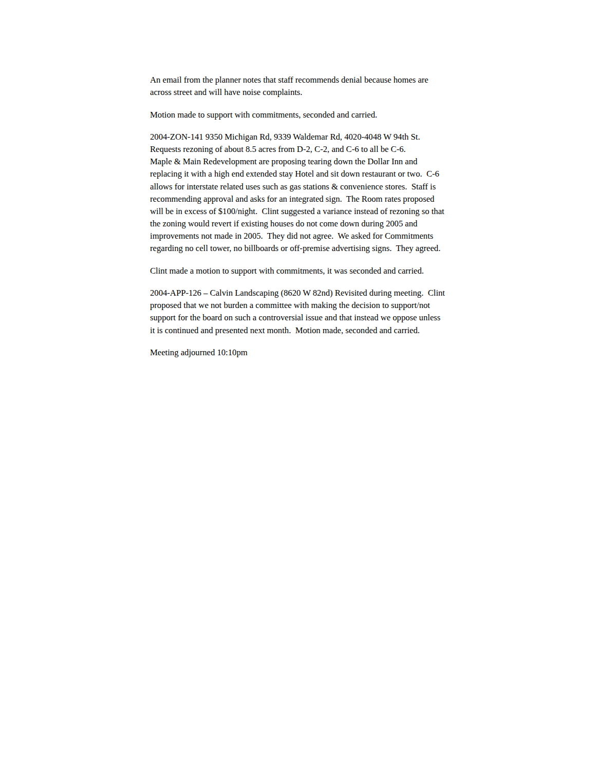An email from the planner notes that staff recommends denial because homes are across street and will have noise complaints.
Motion made to support with commitments, seconded and carried.
2004-ZON-141 9350 Michigan Rd, 9339 Waldemar Rd, 4020-4048 W 94th St.
Requests rezoning of about 8.5 acres from D-2, C-2, and C-6 to all be C-6.
Maple & Main Redevelopment are proposing tearing down the Dollar Inn and replacing it with a high end extended stay Hotel and sit down restaurant or two. C-6 allows for interstate related uses such as gas stations & convenience stores. Staff is recommending approval and asks for an integrated sign. The Room rates proposed will be in excess of $100/night. Clint suggested a variance instead of rezoning so that the zoning would revert if existing houses do not come down during 2005 and improvements not made in 2005. They did not agree. We asked for Commitments regarding no cell tower, no billboards or off-premise advertising signs. They agreed.
Clint made a motion to support with commitments, it was seconded and carried.
2004-APP-126 – Calvin Landscaping (8620 W 82nd) Revisited during meeting. Clint proposed that we not burden a committee with making the decision to support/not support for the board on such a controversial issue and that instead we oppose unless it is continued and presented next month. Motion made, seconded and carried.
Meeting adjourned 10:10pm